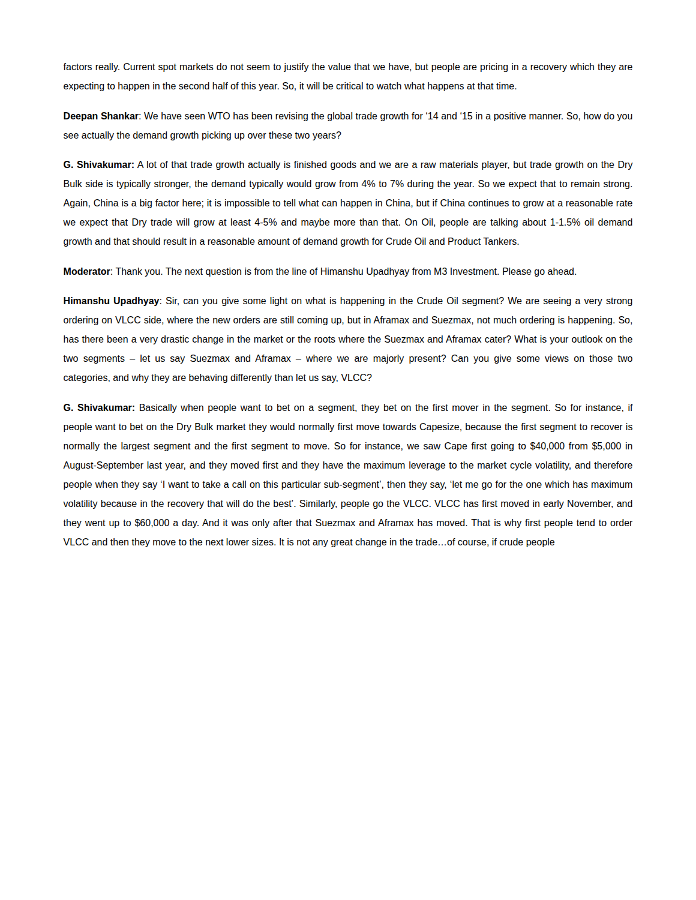factors really. Current spot markets do not seem to justify the value that we have, but people are pricing in a recovery which they are expecting to happen in the second half of this year. So, it will be critical to watch what happens at that time.
Deepan Shankar: We have seen WTO has been revising the global trade growth for ‘14 and ‘15 in a positive manner. So, how do you see actually the demand growth picking up over these two years?
G. Shivakumar: A lot of that trade growth actually is finished goods and we are a raw materials player, but trade growth on the Dry Bulk side is typically stronger, the demand typically would grow from 4% to 7% during the year. So we expect that to remain strong. Again, China is a big factor here; it is impossible to tell what can happen in China, but if China continues to grow at a reasonable rate we expect that Dry trade will grow at least 4-5% and maybe more than that. On Oil, people are talking about 1-1.5% oil demand growth and that should result in a reasonable amount of demand growth for Crude Oil and Product Tankers.
Moderator: Thank you. The next question is from the line of Himanshu Upadhyay from M3 Investment. Please go ahead.
Himanshu Upadhyay: Sir, can you give some light on what is happening in the Crude Oil segment? We are seeing a very strong ordering on VLCC side, where the new orders are still coming up, but in Aframax and Suezmax, not much ordering is happening. So, has there been a very drastic change in the market or the roots where the Suezmax and Aframax cater? What is your outlook on the two segments – let us say Suezmax and Aframax – where we are majorly present? Can you give some views on those two categories, and why they are behaving differently than let us say, VLCC?
G. Shivakumar: Basically when people want to bet on a segment, they bet on the first mover in the segment. So for instance, if people want to bet on the Dry Bulk market they would normally first move towards Capesize, because the first segment to recover is normally the largest segment and the first segment to move. So for instance, we saw Cape first going to $40,000 from $5,000 in August-September last year, and they moved first and they have the maximum leverage to the market cycle volatility, and therefore people when they say ‘I want to take a call on this particular sub-segment’, then they say, ‘let me go for the one which has maximum volatility because in the recovery that will do the best’. Similarly, people go the VLCC. VLCC has first moved in early November, and they went up to $60,000 a day. And it was only after that Suezmax and Aframax has moved. That is why first people tend to order VLCC and then they move to the next lower sizes. It is not any great change in the trade…of course, if crude people